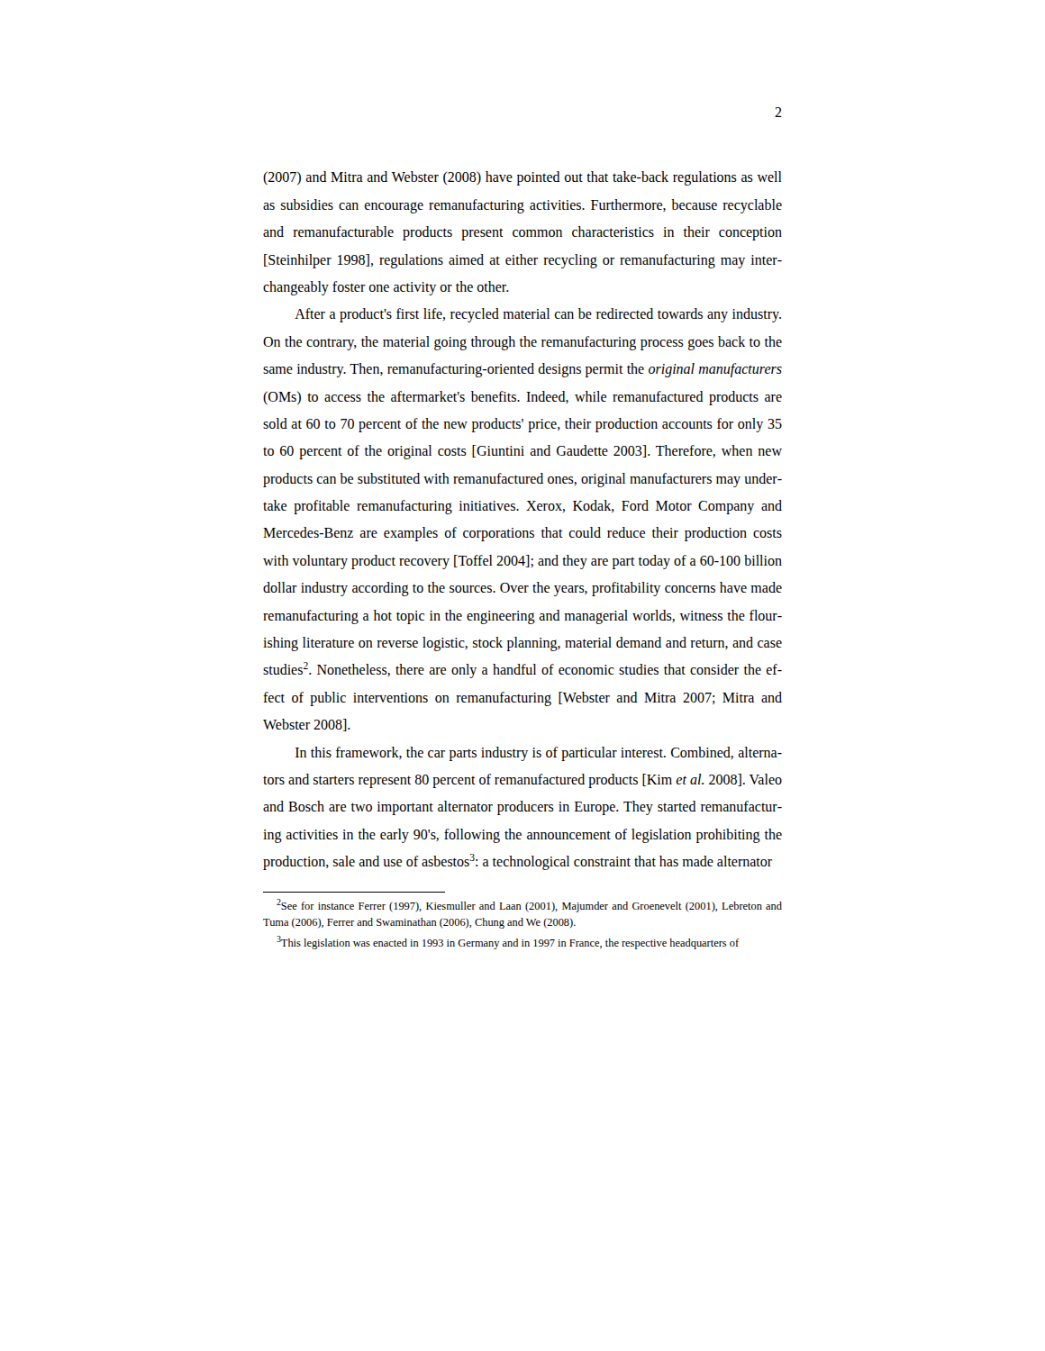2
(2007) and Mitra and Webster (2008) have pointed out that take-back regulations as well as subsidies can encourage remanufacturing activities. Furthermore, because recyclable and remanufacturable products present common characteristics in their conception [Steinhilper 1998], regulations aimed at either recycling or remanufacturing may interchangeably foster one activity or the other.
After a product's first life, recycled material can be redirected towards any industry. On the contrary, the material going through the remanufacturing process goes back to the same industry. Then, remanufacturing-oriented designs permit the original manufacturers (OMs) to access the aftermarket's benefits. Indeed, while remanufactured products are sold at 60 to 70 percent of the new products' price, their production accounts for only 35 to 60 percent of the original costs [Giuntini and Gaudette 2003]. Therefore, when new products can be substituted with remanufactured ones, original manufacturers may undertake profitable remanufacturing initiatives. Xerox, Kodak, Ford Motor Company and Mercedes-Benz are examples of corporations that could reduce their production costs with voluntary product recovery [Toffel 2004]; and they are part today of a 60-100 billion dollar industry according to the sources. Over the years, profitability concerns have made remanufacturing a hot topic in the engineering and managerial worlds, witness the flourishing literature on reverse logistic, stock planning, material demand and return, and case studies2. Nonetheless, there are only a handful of economic studies that consider the effect of public interventions on remanufacturing [Webster and Mitra 2007; Mitra and Webster 2008].
In this framework, the car parts industry is of particular interest. Combined, alternators and starters represent 80 percent of remanufactured products [Kim et al. 2008]. Valeo and Bosch are two important alternator producers in Europe. They started remanufacturing activities in the early 90's, following the announcement of legislation prohibiting the production, sale and use of asbestos3: a technological constraint that has made alternator
2See for instance Ferrer (1997), Kiesmuller and Laan (2001), Majumder and Groenevelt (2001), Lebreton and Tuma (2006), Ferrer and Swaminathan (2006), Chung and We (2008).
3This legislation was enacted in 1993 in Germany and in 1997 in France, the respective headquarters of